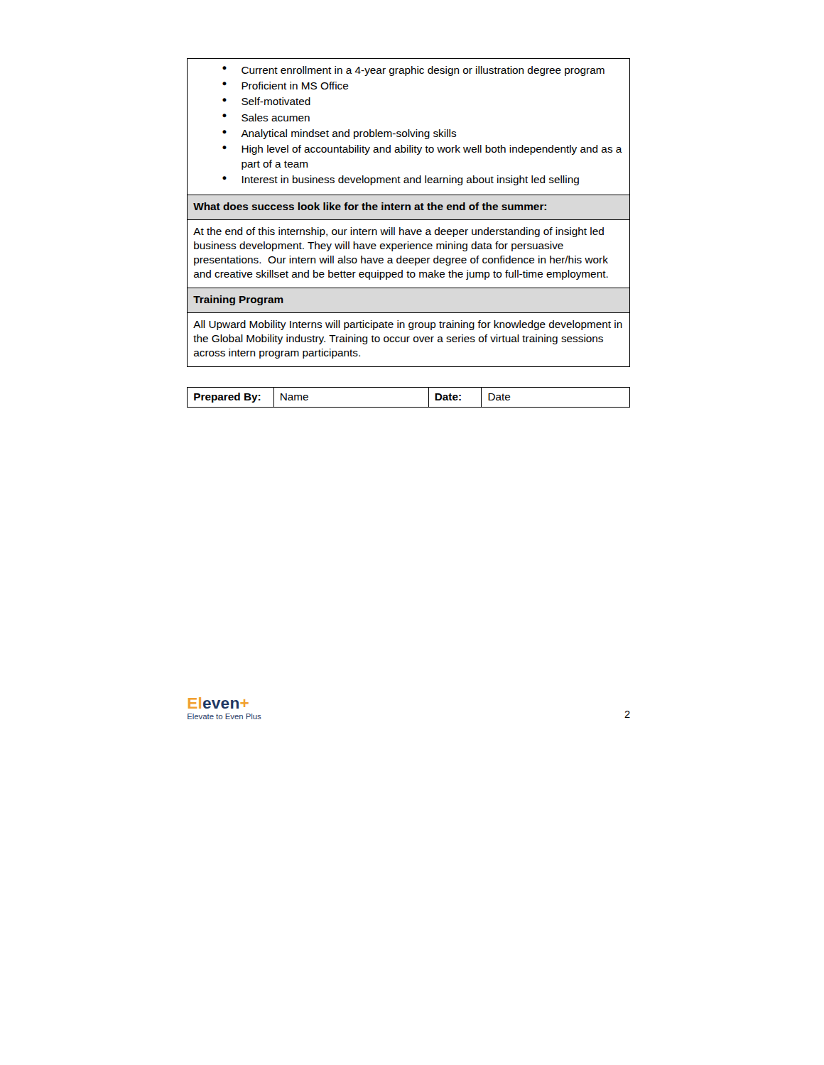| Current enrollment in a 4-year graphic design or illustration degree program Proficient in MS Office Self-motivated Sales acumen Analytical mindset and problem-solving skills High level of accountability and ability to work well both independently and as a part of a team Interest in business development and learning about insight led selling |
| What does success look like for the intern at the end of the summer: |
| At the end of this internship, our intern will have a deeper understanding of insight led business development. They will have experience mining data for persuasive presentations. Our intern will also have a deeper degree of confidence in her/his work and creative skillset and be better equipped to make the jump to full-time employment. |
| Training Program |
| All Upward Mobility Interns will participate in group training for knowledge development in the Global Mobility industry. Training to occur over a series of virtual training sessions across intern program participants. |
| Prepared By: | Name | Date: | Date |
El even+
Elevate to Even Plus
2